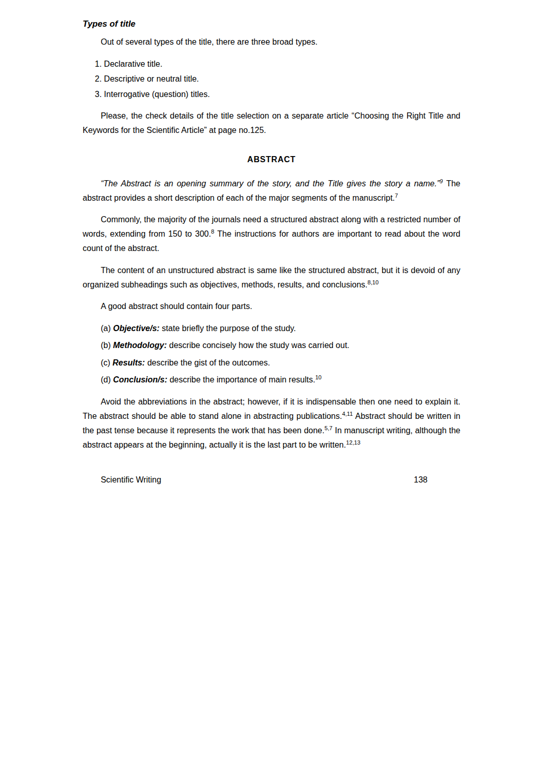Types of title
Out of several types of the title, there are three broad types.
Declarative title.
Descriptive or neutral title.
Interrogative (question) titles.
Please, the check details of the title selection on a separate article “Choosing the Right Title and Keywords for the Scientific Article” at page no.125.
ABSTRACT
“The Abstract is an opening summary of the story, and the Title gives the story a name.”9 The abstract provides a short description of each of the major segments of the manuscript.7
Commonly, the majority of the journals need a structured abstract along with a restricted number of words, extending from 150 to 300.8 The instructions for authors are important to read about the word count of the abstract.
The content of an unstructured abstract is same like the structured abstract, but it is devoid of any organized subheadings such as objectives, methods, results, and conclusions.8,10
A good abstract should contain four parts.
(a) Objective/s: state briefly the purpose of the study.
(b) Methodology: describe concisely how the study was carried out.
(c) Results: describe the gist of the outcomes.
(d) Conclusion/s: describe the importance of main results.10
Avoid the abbreviations in the abstract; however, if it is indispensable then one need to explain it. The abstract should be able to stand alone in abstracting publications.4,11 Abstract should be written in the past tense because it represents the work that has been done.5,7 In manuscript writing, although the abstract appears at the beginning, actually it is the last part to be written.12,13
Scientific Writing 138